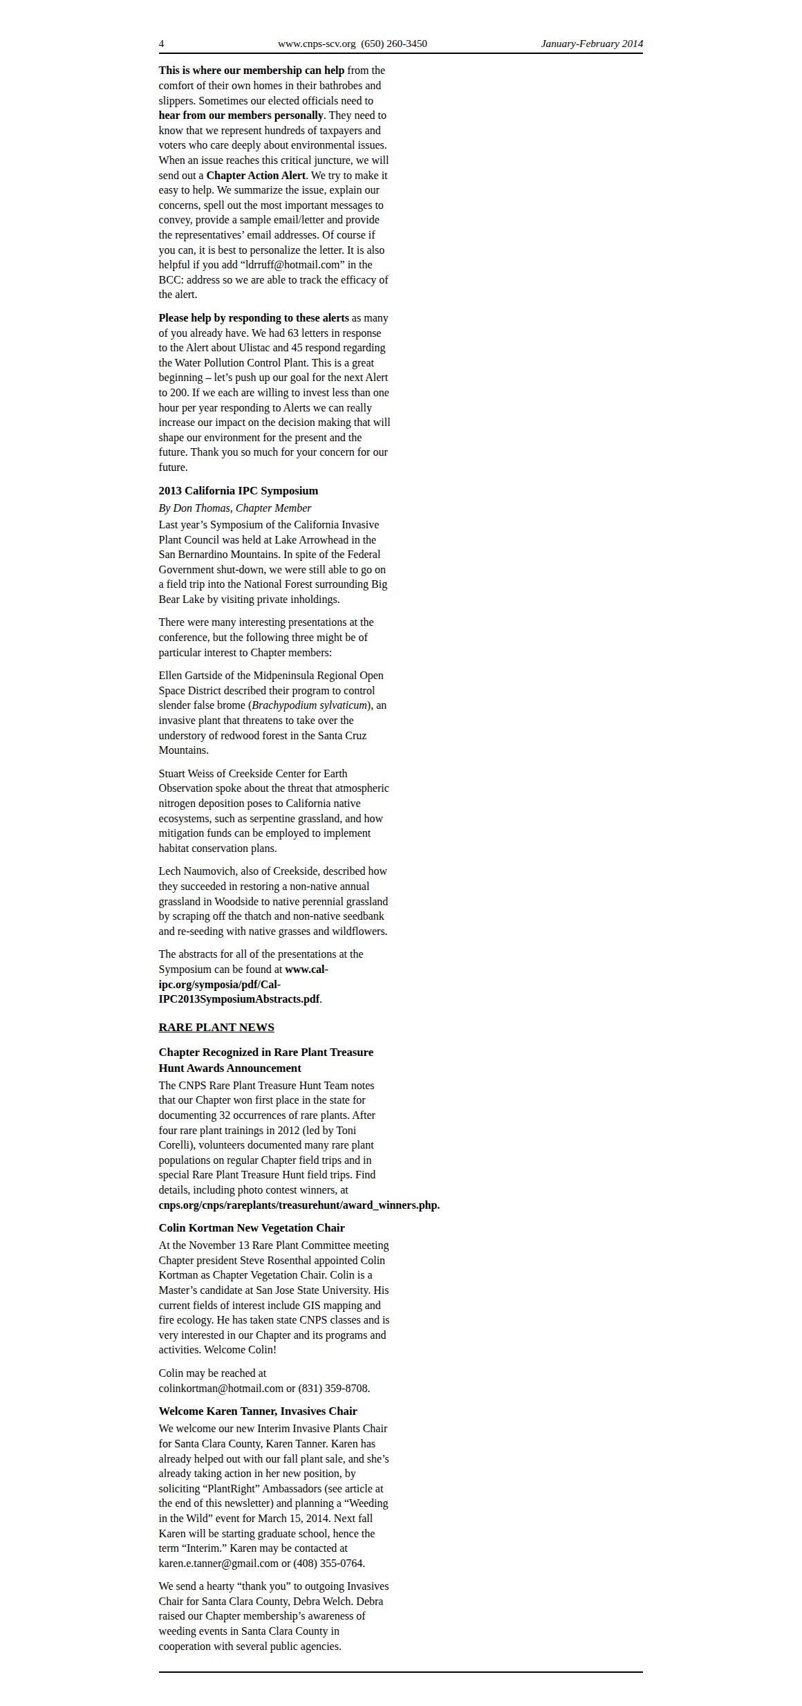4
www.cnps-scv.org (650) 260-3450
January-February 2014
This is where our membership can help from the comfort of their own homes in their bathrobes and slippers. Sometimes our elected officials need to hear from our members personally. They need to know that we represent hundreds of taxpayers and voters who care deeply about environmental issues. When an issue reaches this critical juncture, we will send out a Chapter Action Alert. We try to make it easy to help. We summarize the issue, explain our concerns, spell out the most important messages to convey, provide a sample email/letter and provide the representatives’ email addresses. Of course if you can, it is best to personalize the letter. It is also helpful if you add “ldrruff@hotmail.com” in the BCC: address so we are able to track the efficacy of the alert.
Please help by responding to these alerts as many of you already have. We had 63 letters in response to the Alert about Ulistac and 45 respond regarding the Water Pollution Control Plant. This is a great beginning – let’s push up our goal for the next Alert to 200. If we each are willing to invest less than one hour per year responding to Alerts we can really increase our impact on the decision making that will shape our environment for the present and the future. Thank you so much for your concern for our future.
2013 California IPC Symposium
By Don Thomas, Chapter Member
Last year’s Symposium of the California Invasive Plant Council was held at Lake Arrowhead in the San Bernardino Mountains. In spite of the Federal Government shut-down, we were still able to go on a field trip into the National Forest surrounding Big Bear Lake by visiting private inholdings.
There were many interesting presentations at the conference, but the following three might be of particular interest to Chapter members:
Ellen Gartside of the Midpeninsula Regional Open Space District described their program to control slender false brome (Brachypodium sylvaticum), an invasive plant that threatens to take over the understory of redwood forest in the Santa Cruz Mountains.
Stuart Weiss of Creekside Center for Earth Observation spoke about the threat that atmospheric nitrogen deposition poses to California native ecosystems, such as serpentine grassland, and how mitigation funds can be employed to implement habitat conservation plans.
Lech Naumovich, also of Creekside, described how they succeeded in restoring a non-native annual grassland in Woodside to native perennial grassland by scraping off the thatch and non-native seedbank and re-seeding with native grasses and wildflowers.
The abstracts for all of the presentations at the Symposium can be found at www.cal-ipc.org/symposia/pdf/Cal-IPC2013SymposiumAbstracts.pdf.
RARE PLANT NEWS
Chapter Recognized in Rare Plant Treasure Hunt Awards Announcement
The CNPS Rare Plant Treasure Hunt Team notes that our Chapter won first place in the state for documenting 32 occurrences of rare plants. After four rare plant trainings in 2012 (led by Toni Corelli), volunteers documented many rare plant populations on regular Chapter field trips and in special Rare Plant Treasure Hunt field trips. Find details, including photo contest winners, at cnps.org/cnps/rareplants/treasurehunt/award_winners.php.
Colin Kortman New Vegetation Chair
At the November 13 Rare Plant Committee meeting Chapter president Steve Rosenthal appointed Colin Kortman as Chapter Vegetation Chair. Colin is a Master’s candidate at San Jose State University. His current fields of interest include GIS mapping and fire ecology. He has taken state CNPS classes and is very interested in our Chapter and its programs and activities. Welcome Colin!
Colin may be reached at colinkortman@hotmail.com or (831) 359-8708.
Welcome Karen Tanner, Invasives Chair
We welcome our new Interim Invasive Plants Chair for Santa Clara County, Karen Tanner. Karen has already helped out with our fall plant sale, and she’s already taking action in her new position, by soliciting “PlantRight” Ambassadors (see article at the end of this newsletter) and planning a “Weeding in the Wild” event for March 15, 2014. Next fall Karen will be starting graduate school, hence the term “Interim.” Karen may be contacted at karen.e.tanner@gmail.com or (408) 355-0764.
We send a hearty “thank you” to outgoing Invasives Chair for Santa Clara County, Debra Welch. Debra raised our Chapter membership’s awareness of weeding events in Santa Clara County in cooperation with several public agencies.